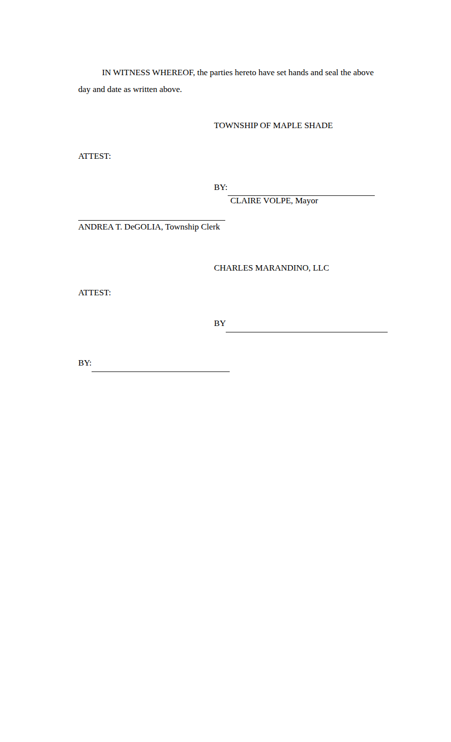IN WITNESS WHEREOF, the parties hereto have set hands and seal the above day and date as written above.
TOWNSHIP OF MAPLE SHADE
ATTEST:
BY:
CLAIRE VOLPE, Mayor
ANDREA T. DeGOLIA, Township Clerk
CHARLES MARANDINO, LLC
ATTEST:
BY
BY: